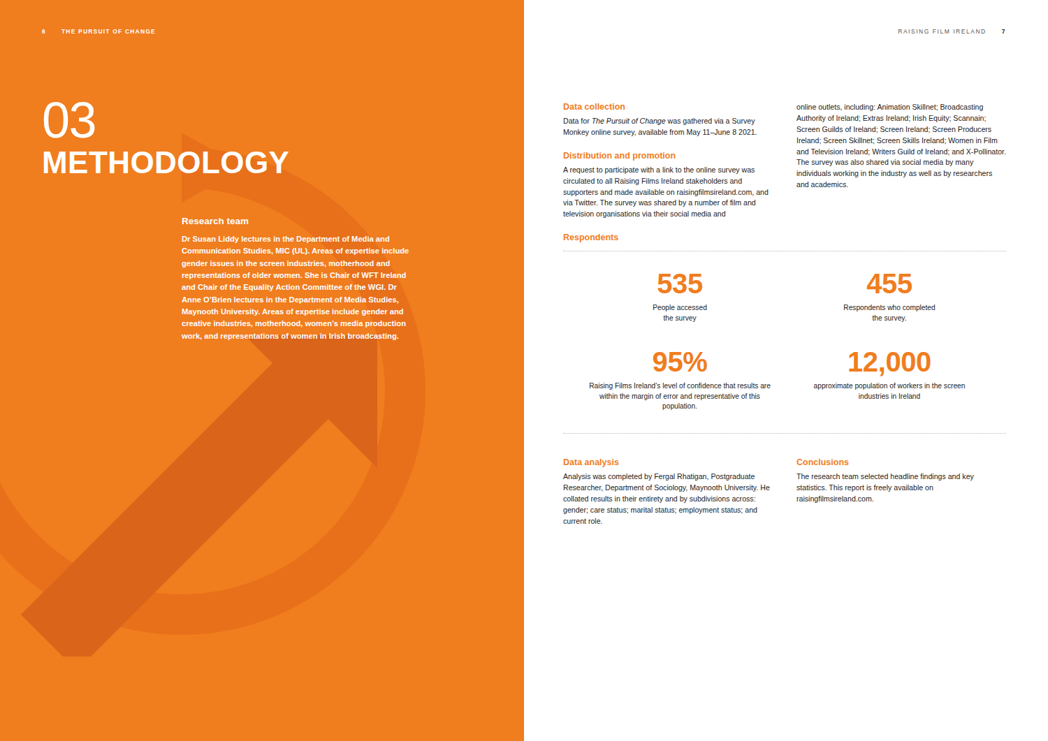6 THE PURSUIT OF CHANGE
03
METHODOLOGY
Research team
Dr Susan Liddy lectures in the Department of Media and Communication Studies, MIC (UL). Areas of expertise include gender issues in the screen industries, motherhood and representations of older women. She is Chair of WFT Ireland and Chair of the Equality Action Committee of the WGI. Dr Anne O’Brien lectures in the Department of Media Studies, Maynooth University. Areas of expertise include gender and creative industries, motherhood, women’s media production work, and representations of women in Irish broadcasting.
RAISING FILM IRELAND7
Data collection
Data for The Pursuit of Change was gathered via a Survey Monkey online survey, available from May 11–June 8 2021.
Distribution and promotion
A request to participate with a link to the online survey was circulated to all Raising Films Ireland stakeholders and supporters and made available on raisingfilmsireland.com, and via Twitter. The survey was shared by a number of film and television organisations via their social media and
Respondents
online outlets, including: Animation Skillnet; Broadcasting Authority of Ireland; Extras Ireland; Irish Equity; Scannain; Screen Guilds of Ireland; Screen Ireland; Screen Producers Ireland; Screen Skillnet; Screen Skills Ireland; Women in Film and Television Ireland; Writers Guild of Ireland; and X-Pollinator. The survey was also shared via social media by many individuals working in the industry as well as by researchers and academics.
535
People accessed
the survey
455
Respondents who completed
the survey.
95%
Raising Films Ireland’s level of confidence that results are within the margin of error and representative of this population.
12,000
approximate population of workers in the screen industries in Ireland
Data analysis
Analysis was completed by Fergal Rhatigan, Postgraduate Researcher, Department of Sociology, Maynooth University. He collated results in their entirety and by subdivisions across: gender; care status; marital status; employment status; and current role.
Conclusions
The research team selected headline findings and key statistics. This report is freely available on raisingfilmsireland.com.